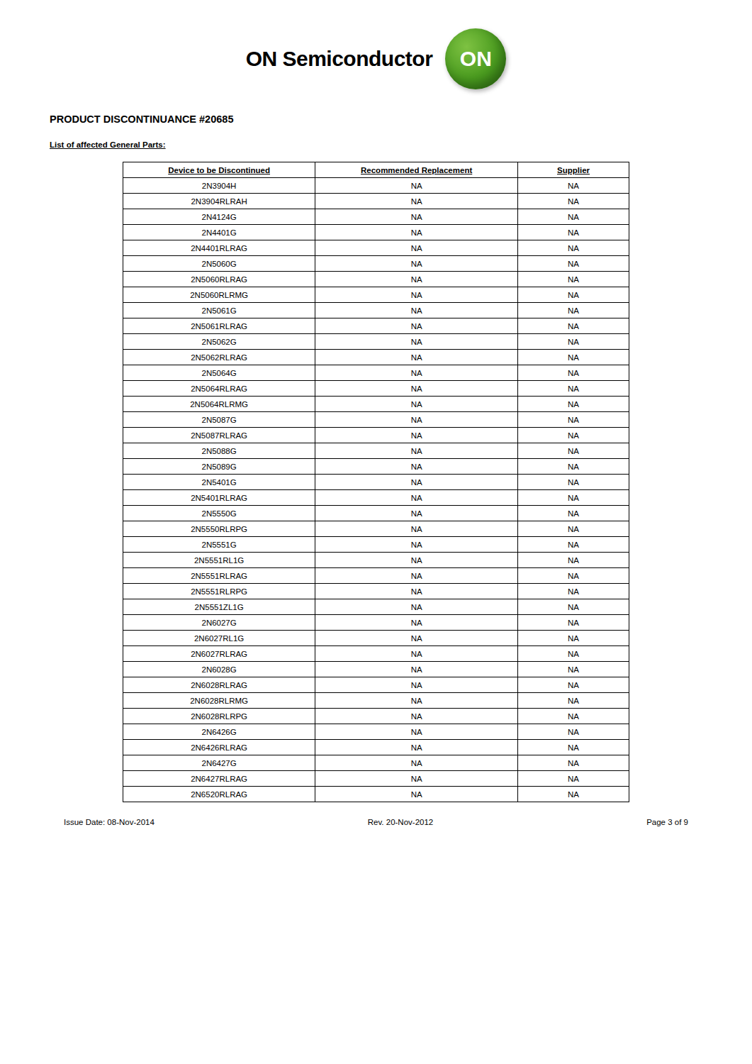ON Semiconductor
PRODUCT DISCONTINUANCE #20685
List of affected General Parts:
| Device to be Discontinued | Recommended Replacement | Supplier |
| --- | --- | --- |
| 2N3904H | NA | NA |
| 2N3904RLRAH | NA | NA |
| 2N4124G | NA | NA |
| 2N4401G | NA | NA |
| 2N4401RLRAG | NA | NA |
| 2N5060G | NA | NA |
| 2N5060RLRAG | NA | NA |
| 2N5060RLRMG | NA | NA |
| 2N5061G | NA | NA |
| 2N5061RLRAG | NA | NA |
| 2N5062G | NA | NA |
| 2N5062RLRAG | NA | NA |
| 2N5064G | NA | NA |
| 2N5064RLRAG | NA | NA |
| 2N5064RLRMG | NA | NA |
| 2N5087G | NA | NA |
| 2N5087RLRAG | NA | NA |
| 2N5088G | NA | NA |
| 2N5089G | NA | NA |
| 2N5401G | NA | NA |
| 2N5401RLRAG | NA | NA |
| 2N5550G | NA | NA |
| 2N5550RLRPG | NA | NA |
| 2N5551G | NA | NA |
| 2N5551RL1G | NA | NA |
| 2N5551RLRAG | NA | NA |
| 2N5551RLRPG | NA | NA |
| 2N5551ZL1G | NA | NA |
| 2N6027G | NA | NA |
| 2N6027RL1G | NA | NA |
| 2N6027RLRAG | NA | NA |
| 2N6028G | NA | NA |
| 2N6028RLRAG | NA | NA |
| 2N6028RLRMG | NA | NA |
| 2N6028RLRPG | NA | NA |
| 2N6426G | NA | NA |
| 2N6426RLRAG | NA | NA |
| 2N6427G | NA | NA |
| 2N6427RLRAG | NA | NA |
| 2N6520RLRAG | NA | NA |
Issue Date: 08-Nov-2014 Rev. 20-Nov-2012 Page 3 of 9